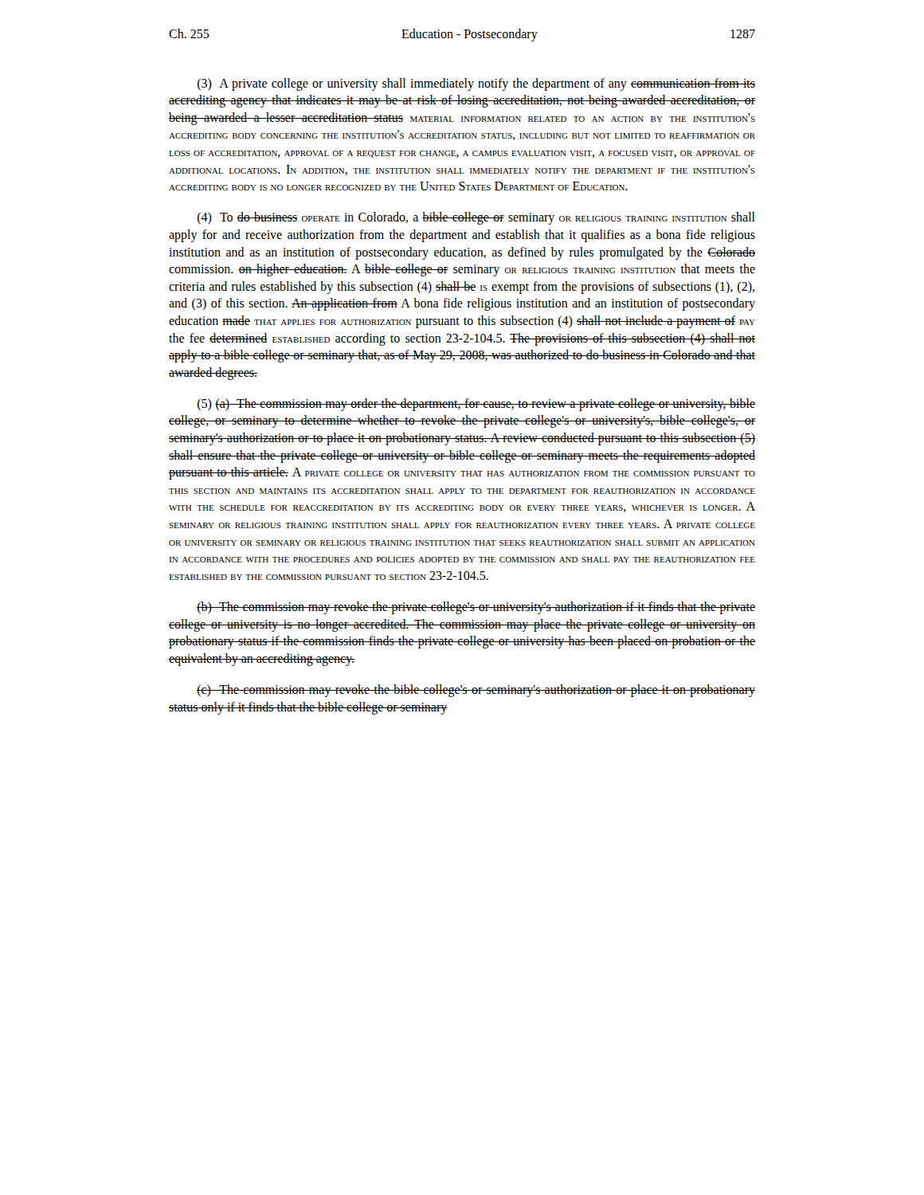Ch. 255
Education - Postsecondary
1287
(3) A private college or university shall immediately notify the department of any communication from its accrediting agency that indicates it may be at risk of losing accreditation, not being awarded accreditation, or being awarded a lesser accreditation status material information related to an action by the institution's accrediting body concerning the institution's accreditation status, including but not limited to reaffirmation or loss of accreditation, approval of a request for change, a campus evaluation visit, a focused visit, or approval of additional locations. In addition, the institution shall immediately notify the department if the institution's accrediting body is no longer recognized by the United States Department of Education.
(4) To do business operate in Colorado, a bible college or seminary or religious training institution shall apply for and receive authorization from the department and establish that it qualifies as a bona fide religious institution and as an institution of postsecondary education, as defined by rules promulgated by the Colorado commission. on higher education. A bible college or seminary or religious training institution that meets the criteria and rules established by this subsection (4) shall be is exempt from the provisions of subsections (1), (2), and (3) of this section. An application from A bona fide religious institution and an institution of postsecondary education made that applies for authorization pursuant to this subsection (4) shall not include a payment of pay the fee determined established according to section 23-2-104.5. The provisions of this subsection (4) shall not apply to a bible college or seminary that, as of May 29, 2008, was authorized to do business in Colorado and that awarded degrees.
(5) (a) The commission may order the department, for cause, to review a private college or university, bible college, or seminary to determine whether to revoke the private college's or university's, bible college's, or seminary's authorization or to place it on probationary status. A review conducted pursuant to this subsection (5) shall ensure that the private college or university or bible college or seminary meets the requirements adopted pursuant to this article. A private college or university that has authorization from the commission pursuant to this section and maintains its accreditation shall apply to the department for reauthorization in accordance with the schedule for reaccreditation by its accrediting body or every three years, whichever is longer. A seminary or religious training institution shall apply for reauthorization every three years. A private college or university or seminary or religious training institution that seeks reauthorization shall submit an application in accordance with the procedures and policies adopted by the commission and shall pay the reauthorization fee established by the commission pursuant to section 23-2-104.5.
(b) The commission may revoke the private college's or university's authorization if it finds that the private college or university is no longer accredited. The commission may place the private college or university on probationary status if the commission finds the private college or university has been placed on probation or the equivalent by an accrediting agency.
(c) The commission may revoke the bible college's or seminary's authorization or place it on probationary status only if it finds that the bible college or seminary